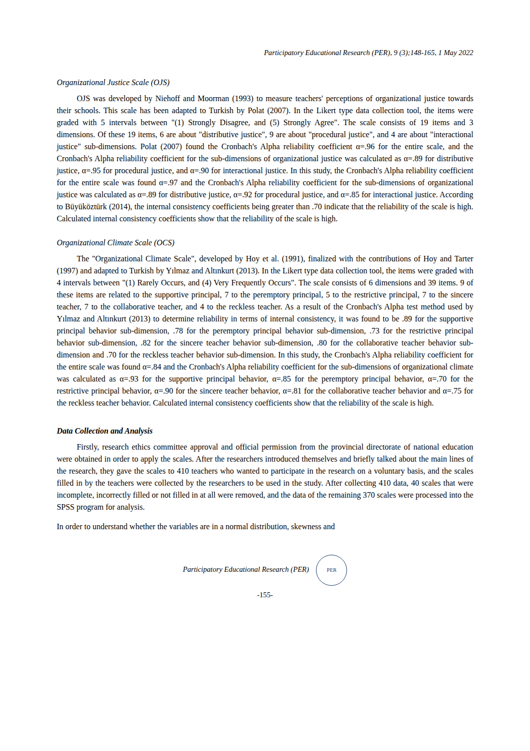Participatory Educational Research (PER), 9 (3);148-165, 1 May 2022
Organizational Justice Scale (OJS)
OJS was developed by Niehoff and Moorman (1993) to measure teachers' perceptions of organizational justice towards their schools. This scale has been adapted to Turkish by Polat (2007). In the Likert type data collection tool, the items were graded with 5 intervals between "(1) Strongly Disagree, and (5) Strongly Agree". The scale consists of 19 items and 3 dimensions. Of these 19 items, 6 are about "distributive justice", 9 are about "procedural justice", and 4 are about "interactional justice" sub-dimensions. Polat (2007) found the Cronbach's Alpha reliability coefficient α=.96 for the entire scale, and the Cronbach's Alpha reliability coefficient for the sub-dimensions of organizational justice was calculated as α=.89 for distributive justice, α=.95 for procedural justice, and α=.90 for interactional justice. In this study, the Cronbach's Alpha reliability coefficient for the entire scale was found α=.97 and the Cronbach's Alpha reliability coefficient for the sub-dimensions of organizational justice was calculated as α=.89 for distributive justice, α=.92 for procedural justice, and α=.85 for interactional justice. According to Büyüköztürk (2014), the internal consistency coefficients being greater than .70 indicate that the reliability of the scale is high. Calculated internal consistency coefficients show that the reliability of the scale is high.
Organizational Climate Scale (OCS)
The "Organizational Climate Scale", developed by Hoy et al. (1991), finalized with the contributions of Hoy and Tarter (1997) and adapted to Turkish by Yılmaz and Altınkurt (2013). In the Likert type data collection tool, the items were graded with 4 intervals between "(1) Rarely Occurs, and (4) Very Frequently Occurs". The scale consists of 6 dimensions and 39 items. 9 of these items are related to the supportive principal, 7 to the peremptory principal, 5 to the restrictive principal, 7 to the sincere teacher, 7 to the collaborative teacher, and 4 to the reckless teacher. As a result of the Cronbach's Alpha test method used by Yılmaz and Altınkurt (2013) to determine reliability in terms of internal consistency, it was found to be .89 for the supportive principal behavior sub-dimension, .78 for the peremptory principal behavior sub-dimension, .73 for the restrictive principal behavior sub-dimension, .82 for the sincere teacher behavior sub-dimension, .80 for the collaborative teacher behavior sub-dimension and .70 for the reckless teacher behavior sub-dimension. In this study, the Cronbach's Alpha reliability coefficient for the entire scale was found α=.84 and the Cronbach's Alpha reliability coefficient for the sub-dimensions of organizational climate was calculated as α=.93 for the supportive principal behavior, α=.85 for the peremptory principal behavior, α=.70 for the restrictive principal behavior, α=.90 for the sincere teacher behavior, α=.81 for the collaborative teacher behavior and α=.75 for the reckless teacher behavior. Calculated internal consistency coefficients show that the reliability of the scale is high.
Data Collection and Analysis
Firstly, research ethics committee approval and official permission from the provincial directorate of national education were obtained in order to apply the scales. After the researchers introduced themselves and briefly talked about the main lines of the research, they gave the scales to 410 teachers who wanted to participate in the research on a voluntary basis, and the scales filled in by the teachers were collected by the researchers to be used in the study. After collecting 410 data, 40 scales that were incomplete, incorrectly filled or not filled in at all were removed, and the data of the remaining 370 scales were processed into the SPSS program for analysis.
In order to understand whether the variables are in a normal distribution, skewness and
Participatory Educational Research (PER) PER
-155-